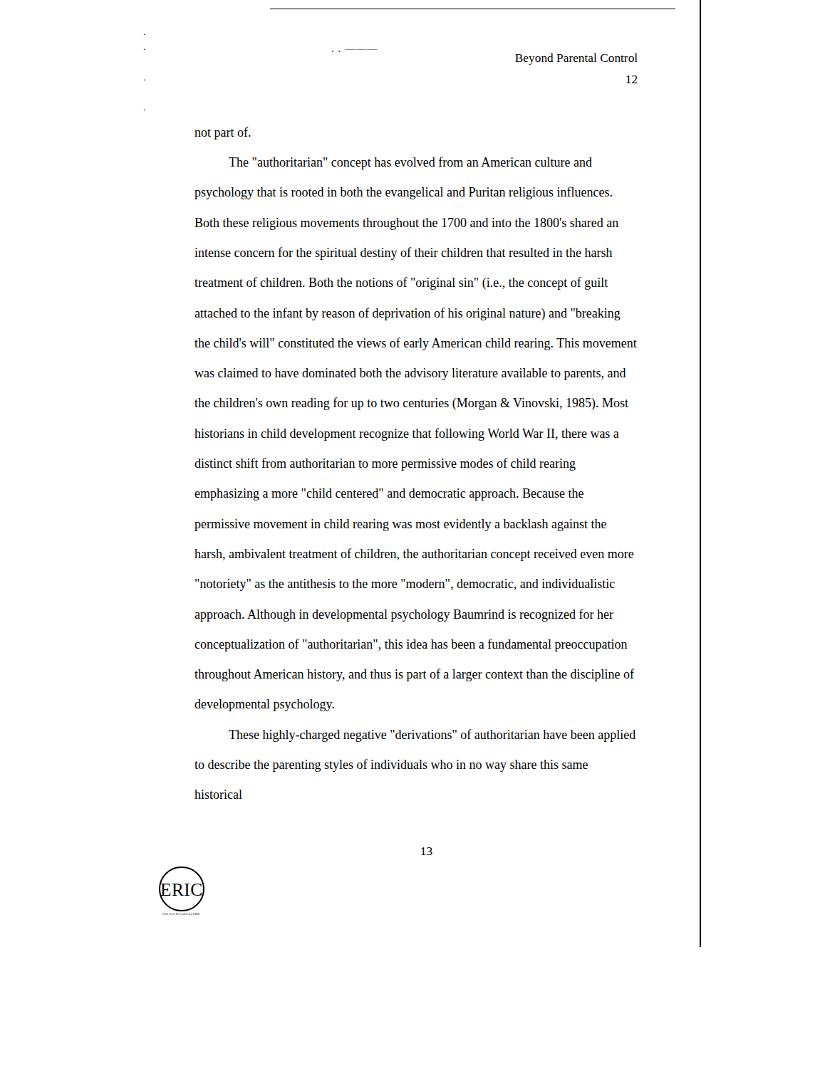.
.
.
.
. . ———
Beyond Parental Control
12
not part of.
The "authoritarian" concept has evolved from an American culture and psychology that is rooted in both the evangelical and Puritan religious influences. Both these religious movements throughout the 1700 and into the 1800's shared an intense concern for the spiritual destiny of their children that resulted in the harsh treatment of children. Both the notions of "original sin" (i.e., the concept of guilt attached to the infant by reason of deprivation of his original nature) and "breaking the child's will" constituted the views of early American child rearing. This movement was claimed to have dominated both the advisory literature available to parents, and the children's own reading for up to two centuries (Morgan & Vinovski, 1985). Most historians in child development recognize that following World War II, there was a distinct shift from authoritarian to more permissive modes of child rearing emphasizing a more "child centered" and democratic approach. Because the permissive movement in child rearing was most evidently a backlash against the harsh, ambivalent treatment of children, the authoritarian concept received even more "notoriety" as the antithesis to the more "modern", democratic, and individualistic approach. Although in developmental psychology Baumrind is recognized for her conceptualization of "authoritarian", this idea has been a fundamental preoccupation throughout American history, and thus is part of a larger context than the discipline of developmental psychology.
These highly-charged negative "derivations" of authoritarian have been applied to describe the parenting styles of individuals who in no way share this same historical
ERIC
Full Text Provided by ERIC
13